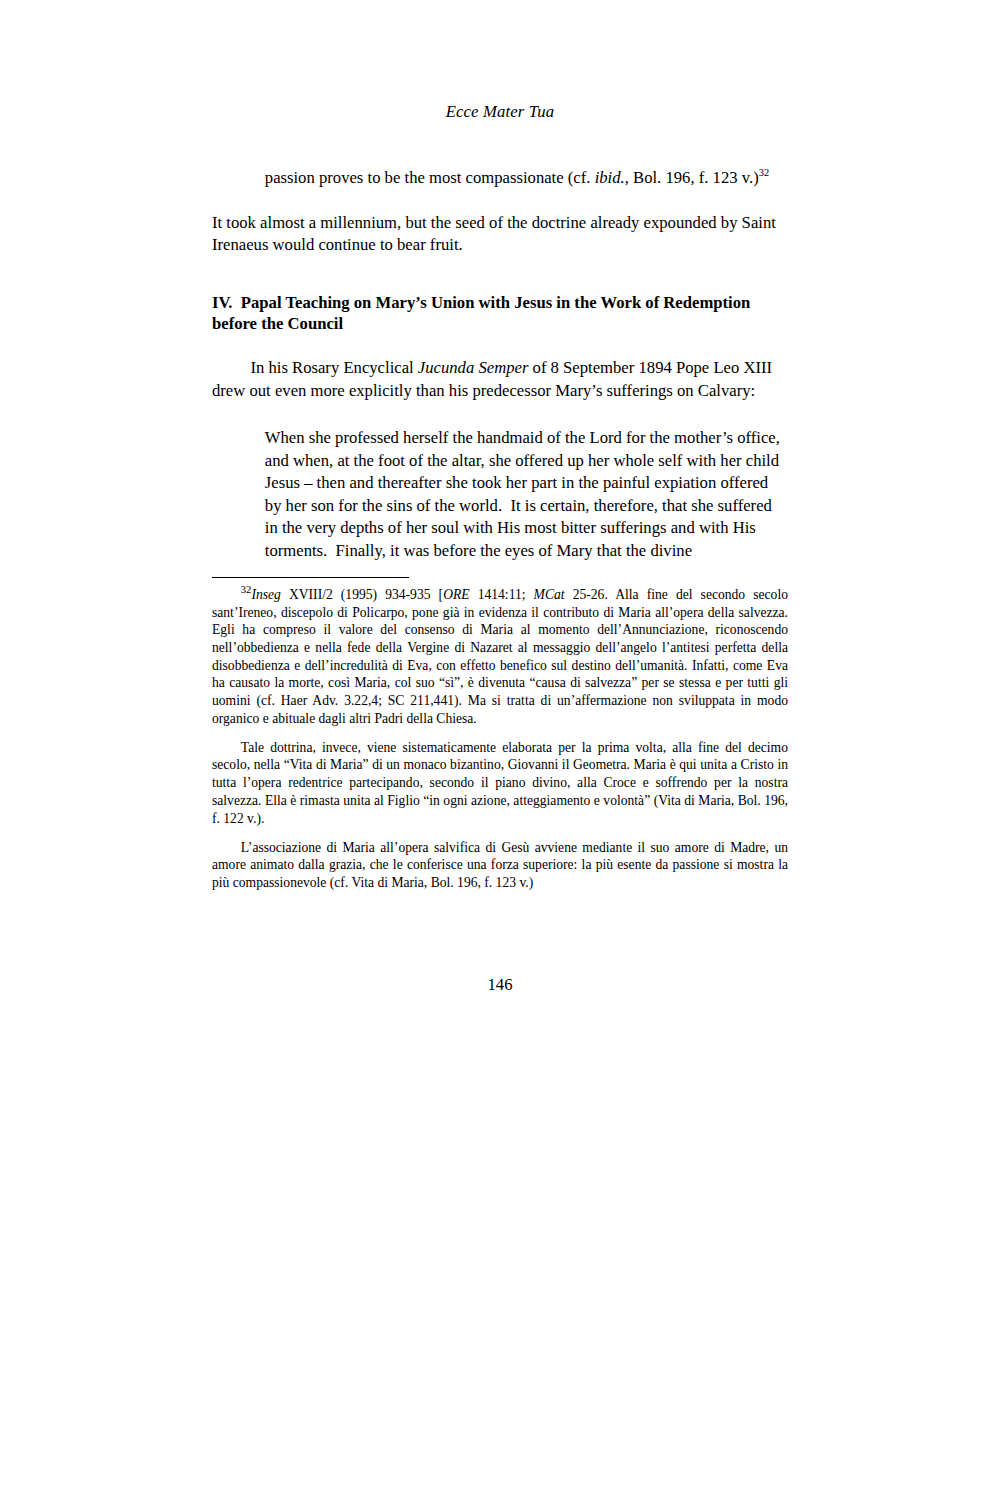Ecce Mater Tua
passion proves to be the most compassionate (cf. ibid., Bol. 196, f. 123 v.)32
It took almost a millennium, but the seed of the doctrine already expounded by Saint Irenaeus would continue to bear fruit.
IV. Papal Teaching on Mary’s Union with Jesus in the Work of Redemption before the Council
In his Rosary Encyclical Jucunda Semper of 8 September 1894 Pope Leo XIII drew out even more explicitly than his predecessor Mary’s sufferings on Calvary:
When she professed herself the handmaid of the Lord for the mother’s office, and when, at the foot of the altar, she offered up her whole self with her child Jesus – then and thereafter she took her part in the painful expiation offered by her son for the sins of the world. It is certain, therefore, that she suffered in the very depths of her soul with His most bitter sufferings and with His torments. Finally, it was before the eyes of Mary that the divine
32 Inseg XVIII/2 (1995) 934-935 [ORE 1414:11; MCat 25-26. Alla fine del secondo secolo sant’Ireneo, discepolo di Policarpo, pone già in evidenza il contributo di Maria all’opera della salvezza. Egli ha compreso il valore del consenso di Maria al momento dell’Annunciazione, riconoscendo nell’obbedienza e nella fede della Vergine di Nazaret al messaggio dell’angelo l’antitesi perfetta della disobbedienza e dell’incredulità di Eva, con effetto benefico sul destino dell’umanità. Infatti, come Eva ha causato la morte, così Maria, col suo “sì”, è divenuta “causa di salvezza” per se stessa e per tutti gli uomini (cf. Haer Adv. 3.22,4; SC 211,441). Ma si tratta di un’affermazione non sviluppata in modo organico e abituale dagli altri Padri della Chiesa.
Tale dottrina, invece, viene sistematicamente elaborata per la prima volta, alla fine del decimo secolo, nella “Vita di Maria” di un monaco bizantino, Giovanni il Geometra. Maria è qui unita a Cristo in tutta l’opera redentrice partecipando, secondo il piano divino, alla Croce e soffrendo per la nostra salvezza. Ella è rimasta unita al Figlio “in ogni azione, atteggiamento e volontà” (Vita di Maria, Bol. 196, f. 122 v.).
L’associazione di Maria all’opera salvifica di Gesù avviene mediante il suo amore di Madre, un amore animato dalla grazia, che le conferisce una forza superiore: la più esente da passione si mostra la più compassionevole (cf. Vita di Maria, Bol. 196, f. 123 v.)
146